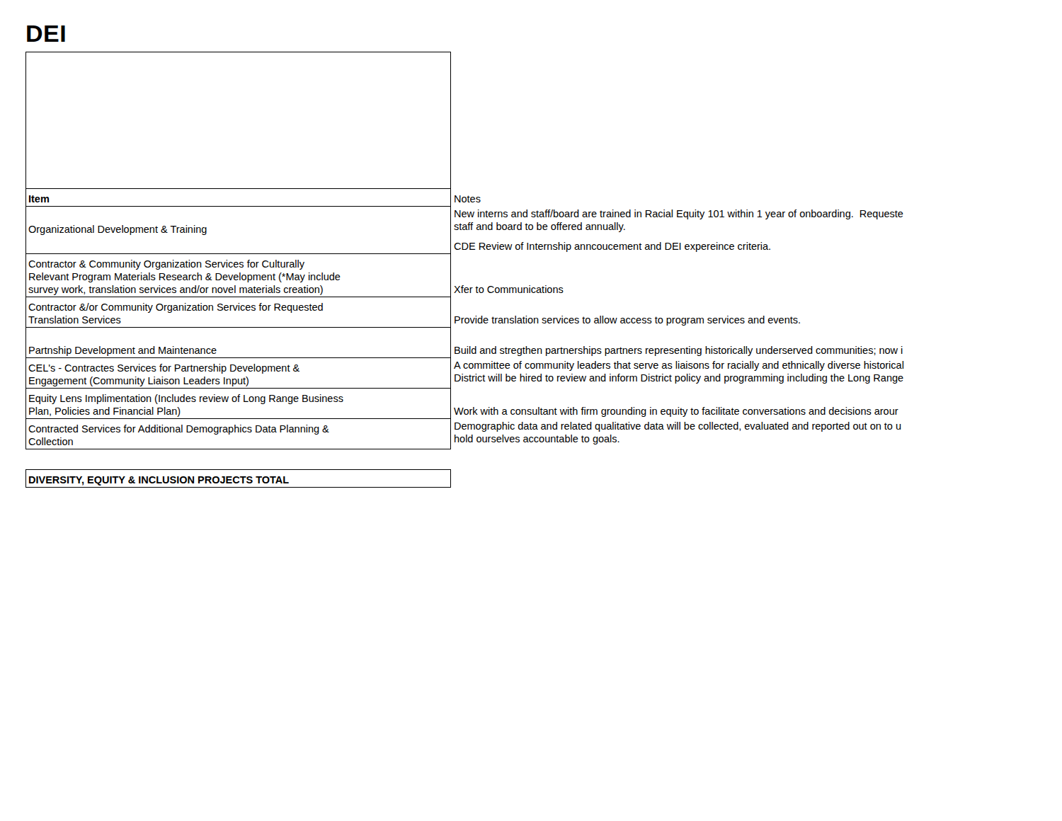DEI
| Item | Notes |
| Organizational Development & Training | New interns and staff/board are trained in Racial Equity 101 within 1 year of onboarding. Requeste staff and board to be offered annually. |
| | CDE Review of Internship anncoucement and DEI expereince criteria. |
| Contractor & Community Organization Services for Culturally Relevant Program Materials Research & Development (*May include survey work, translation services and/or novel materials creation) | Xfer to Communications |
| Contractor &/or Community Organization Services for Requested Translation Services | Provide translation services to allow access to program services and events. |
| Partnship Development and Maintenance | Build and stregthen partnerships partners representing historically underserved communities; now i |
| CEL's - Contractes Services for Partnership Development & Engagement (Community Liaison Leaders Input) | A committee of community leaders that serve as liaisons for racially and ethnically diverse historical District will be hired to review and inform District policy and programming including the Long Range |
| Equity Lens Implimentation (Includes review of Long Range Business Plan, Policies and Financial Plan) | Work with a consultant with firm grounding in equity to facilitate conversations and decisions arour |
| Contracted Services for Additional Demographics Data Planning & Collection | Demographic data and related qualitative data will be collected, evaluated and reported out on to u hold ourselves accountable to goals. |
| DIVERSITY, EQUITY & INCLUSION PROJECTS TOTAL | |